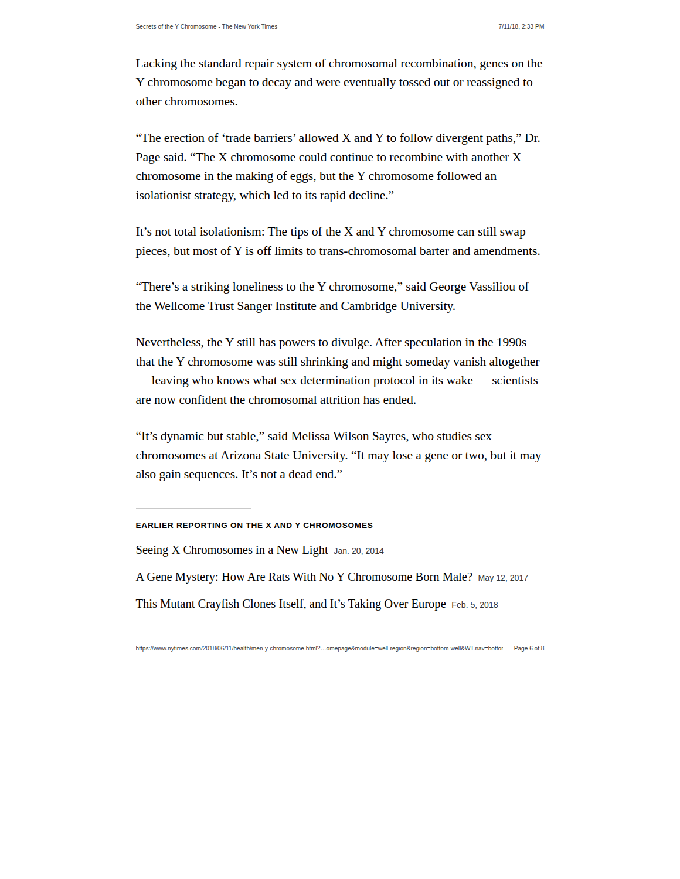Secrets of the Y Chromosome - The New York Times 7/11/18, 2:33 PM
Lacking the standard repair system of chromosomal recombination, genes on the Y chromosome began to decay and were eventually tossed out or reassigned to other chromosomes.
“The erection of ‘trade barriers’ allowed X and Y to follow divergent paths,” Dr. Page said. “The X chromosome could continue to recombine with another X chromosome in the making of eggs, but the Y chromosome followed an isolationist strategy, which led to its rapid decline.”
It’s not total isolationism: The tips of the X and Y chromosome can still swap pieces, but most of Y is off limits to trans-chromosomal barter and amendments.
“There’s a striking loneliness to the Y chromosome,” said George Vassiliou of the Wellcome Trust Sanger Institute and Cambridge University.
Nevertheless, the Y still has powers to divulge. After speculation in the 1990s that the Y chromosome was still shrinking and might someday vanish altogether — leaving who knows what sex determination protocol in its wake — scientists are now confident the chromosomal attrition has ended.
“It’s dynamic but stable,” said Melissa Wilson Sayres, who studies sex chromosomes at Arizona State University. “It may lose a gene or two, but it may also gain sequences. It’s not a dead end.”
EARLIER REPORTING ON THE X AND Y CHROMOSOMES
Seeing X Chromosomes in a New Light Jan. 20, 2014
A Gene Mystery: How Are Rats With No Y Chromosome Born Male?May 12, 2017
This Mutant Crayfish Clones Itself, and It’s Taking Over Europe Feb. 5, 2018
https://www.nytimes.com/2018/06/11/health/men-y-chromosome.html?…omepage&module=well-region&region=bottom-well&WT.nav=bottom-well Page 6 of 8